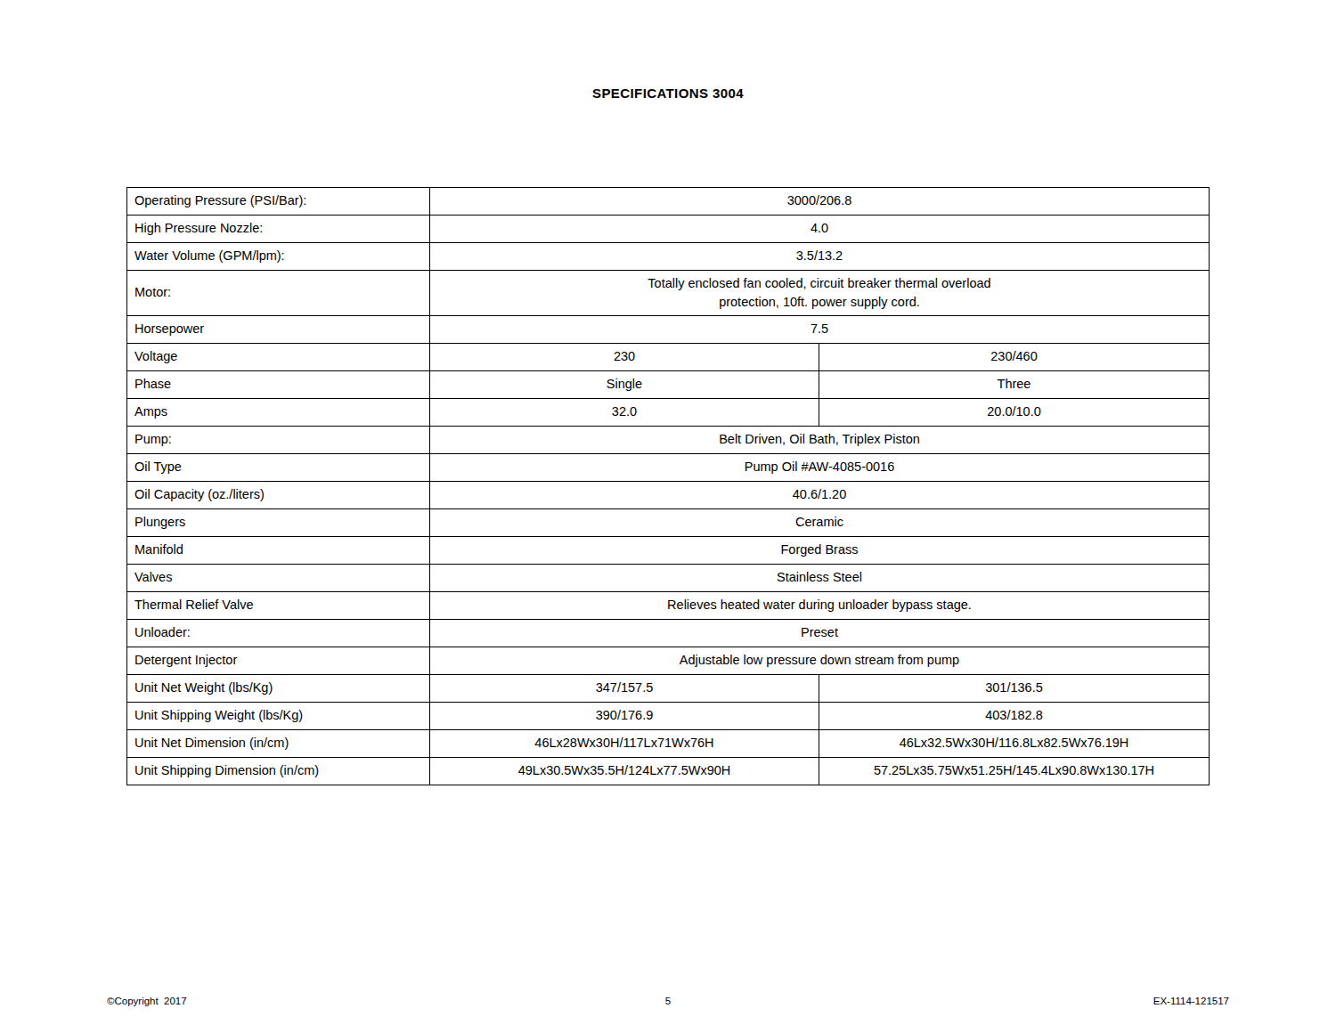SPECIFICATIONS 3004
| Operating Pressure (PSI/Bar): | 3000/206.8 |
| High Pressure Nozzle: | 4.0 |
| Water Volume (GPM/lpm): | 3.5/13.2 |
| Motor: | Totally enclosed fan cooled, circuit breaker thermal overload protection, 10ft. power supply cord. |
| Horsepower | 7.5 |
| Voltage | 230 | 230/460 |
| Phase | Single | Three |
| Amps | 32.0 | 20.0/10.0 |
| Pump: | Belt Driven, Oil Bath, Triplex Piston |
| Oil Type | Pump Oil #AW-4085-0016 |
| Oil Capacity (oz./liters) | 40.6/1.20 |
| Plungers | Ceramic |
| Manifold | Forged Brass |
| Valves | Stainless Steel |
| Thermal Relief Valve | Relieves heated water during unloader bypass stage. |
| Unloader: | Preset |
| Detergent Injector | Adjustable low pressure down stream from pump |
| Unit Net Weight (lbs/Kg) | 347/157.5 | 301/136.5 |
| Unit Shipping Weight (lbs/Kg) | 390/176.9 | 403/182.8 |
| Unit Net Dimension (in/cm) | 46Lx28Wx30H/117Lx71Wx76H | 46Lx32.5Wx30H/116.8Lx82.5Wx76.19H |
| Unit Shipping Dimension (in/cm) | 49Lx30.5Wx35.5H/124Lx77.5Wx90H | 57.25Lx35.75Wx51.25H/145.4Lx90.8Wx130.17H |
©Copyright 2017 5 EX-1114-121517